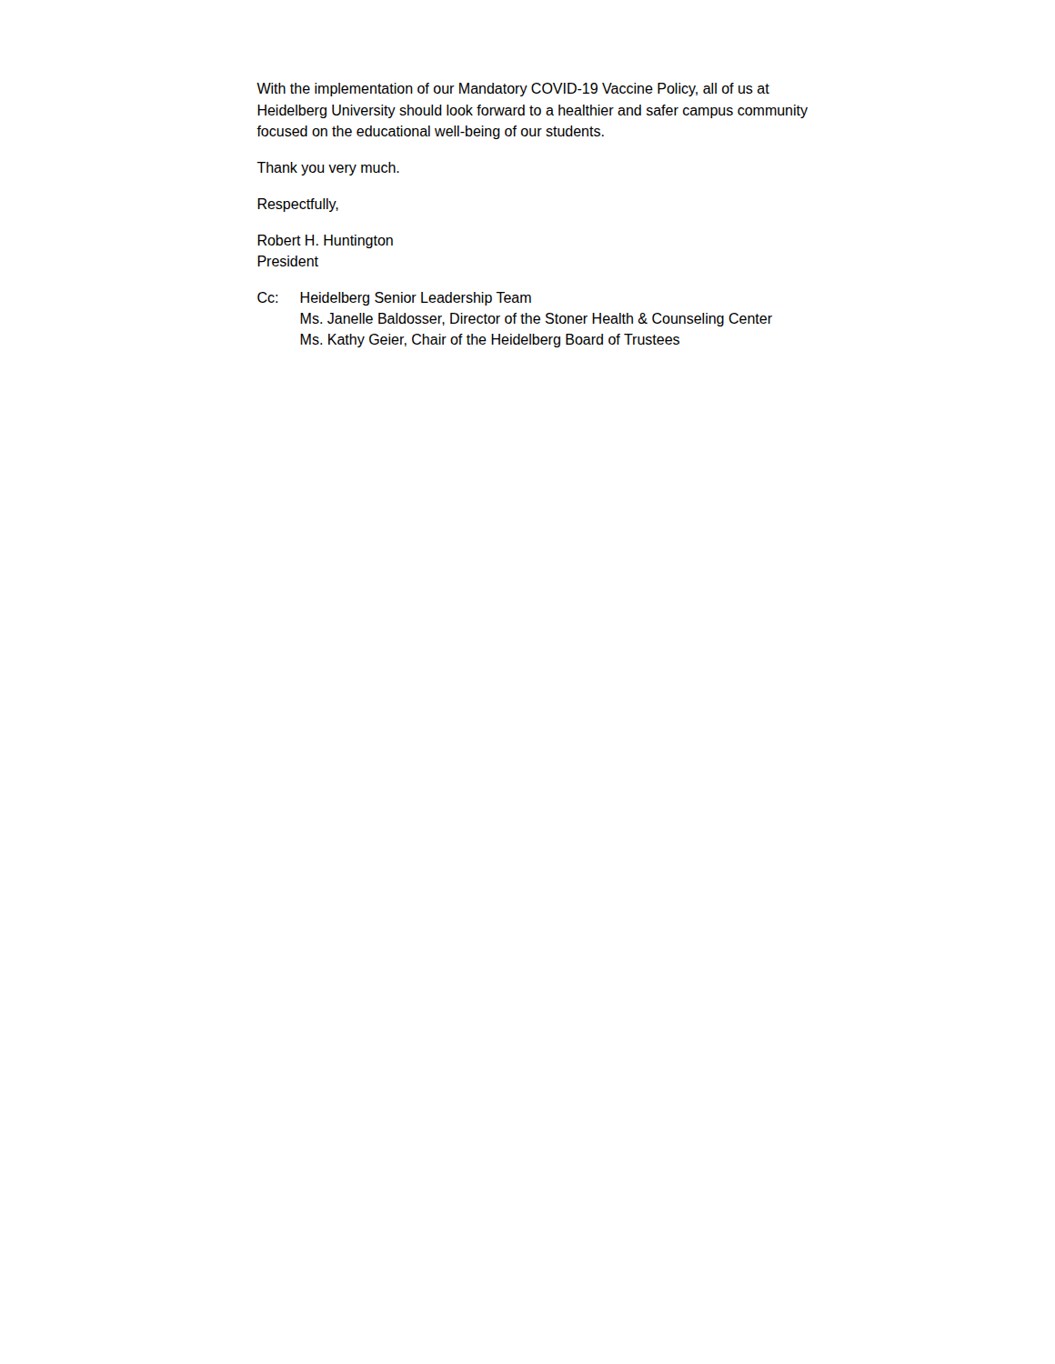With the implementation of our Mandatory COVID-19 Vaccine Policy, all of us at Heidelberg University should look forward to a healthier and safer campus community focused on the educational well-being of our students.
Thank you very much.
Respectfully,
Robert H. Huntington
President
Cc:
Heidelberg Senior Leadership Team
Ms. Janelle Baldosser, Director of the Stoner Health & Counseling Center
Ms. Kathy Geier, Chair of the Heidelberg Board of Trustees